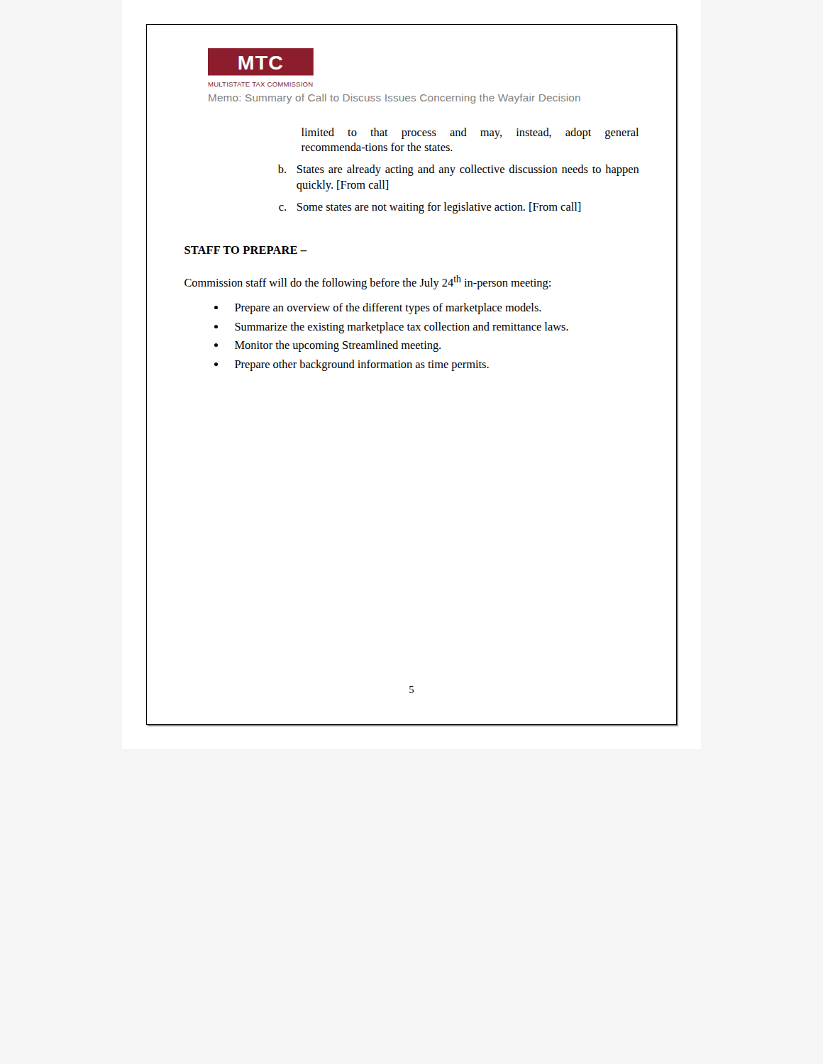MTC
Multistate Tax Commission
Memo: Summary of Call to Discuss Issues Concerning the Wayfair Decision
limited to that process and may, instead, adopt general recommenda‑tions for the states.
States are already acting and any collective discussion needs to happen quickly. [From call]
Some states are not waiting for legislative action. [From call]
STAFF TO PREPARE –
Commission staff will do the following before the July 24th in-person meeting:
Prepare an overview of the different types of marketplace models.
Summarize the existing marketplace tax collection and remittance laws.
Monitor the upcoming Streamlined meeting.
Prepare other background information as time permits.
5